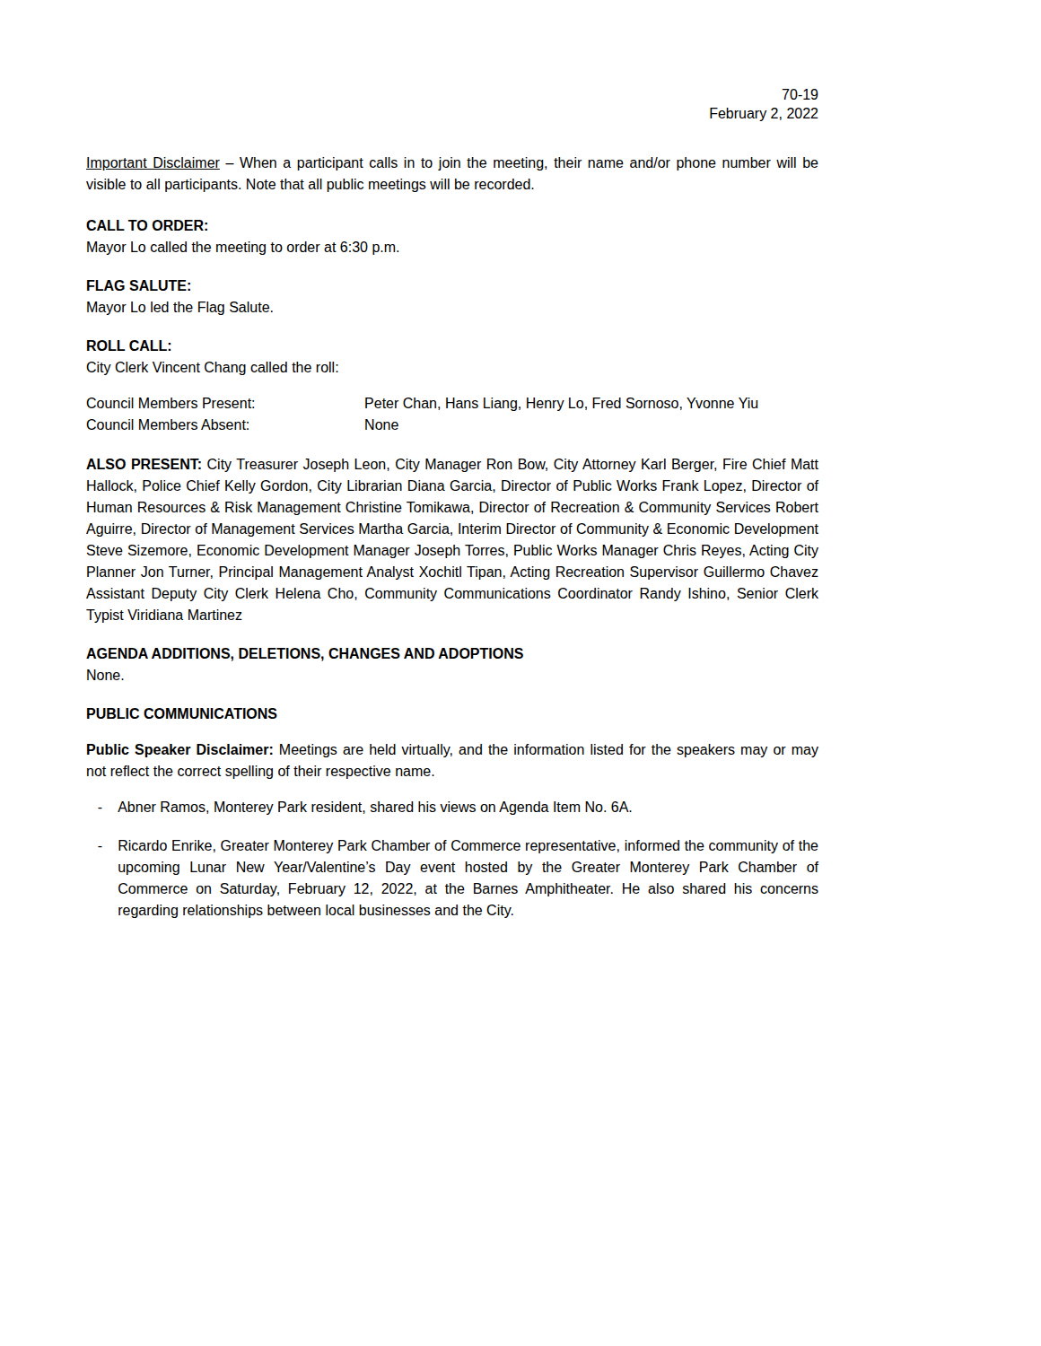70-19
February 2, 2022
Important Disclaimer – When a participant calls in to join the meeting, their name and/or phone number will be visible to all participants. Note that all public meetings will be recorded.
CALL TO ORDER:
Mayor Lo called the meeting to order at 6:30 p.m.
FLAG SALUTE:
Mayor Lo led the Flag Salute.
ROLL CALL:
City Clerk Vincent Chang called the roll:
| Council Members Present: | Peter Chan, Hans Liang, Henry Lo, Fred Sornoso, Yvonne Yiu |
| Council Members Absent: | None |
ALSO PRESENT: City Treasurer Joseph Leon, City Manager Ron Bow, City Attorney Karl Berger, Fire Chief Matt Hallock, Police Chief Kelly Gordon, City Librarian Diana Garcia, Director of Public Works Frank Lopez, Director of Human Resources & Risk Management Christine Tomikawa, Director of Recreation & Community Services Robert Aguirre, Director of Management Services Martha Garcia, Interim Director of Community & Economic Development Steve Sizemore, Economic Development Manager Joseph Torres, Public Works Manager Chris Reyes, Acting City Planner Jon Turner, Principal Management Analyst Xochitl Tipan, Acting Recreation Supervisor Guillermo Chavez Assistant Deputy City Clerk Helena Cho, Community Communications Coordinator Randy Ishino, Senior Clerk Typist Viridiana Martinez
AGENDA ADDITIONS, DELETIONS, CHANGES AND ADOPTIONS
None.
PUBLIC COMMUNICATIONS
Public Speaker Disclaimer: Meetings are held virtually, and the information listed for the speakers may or may not reflect the correct spelling of their respective name.
Abner Ramos, Monterey Park resident, shared his views on Agenda Item No. 6A.
Ricardo Enrike, Greater Monterey Park Chamber of Commerce representative, informed the community of the upcoming Lunar New Year/Valentine’s Day event hosted by the Greater Monterey Park Chamber of Commerce on Saturday, February 12, 2022, at the Barnes Amphitheater. He also shared his concerns regarding relationships between local businesses and the City.